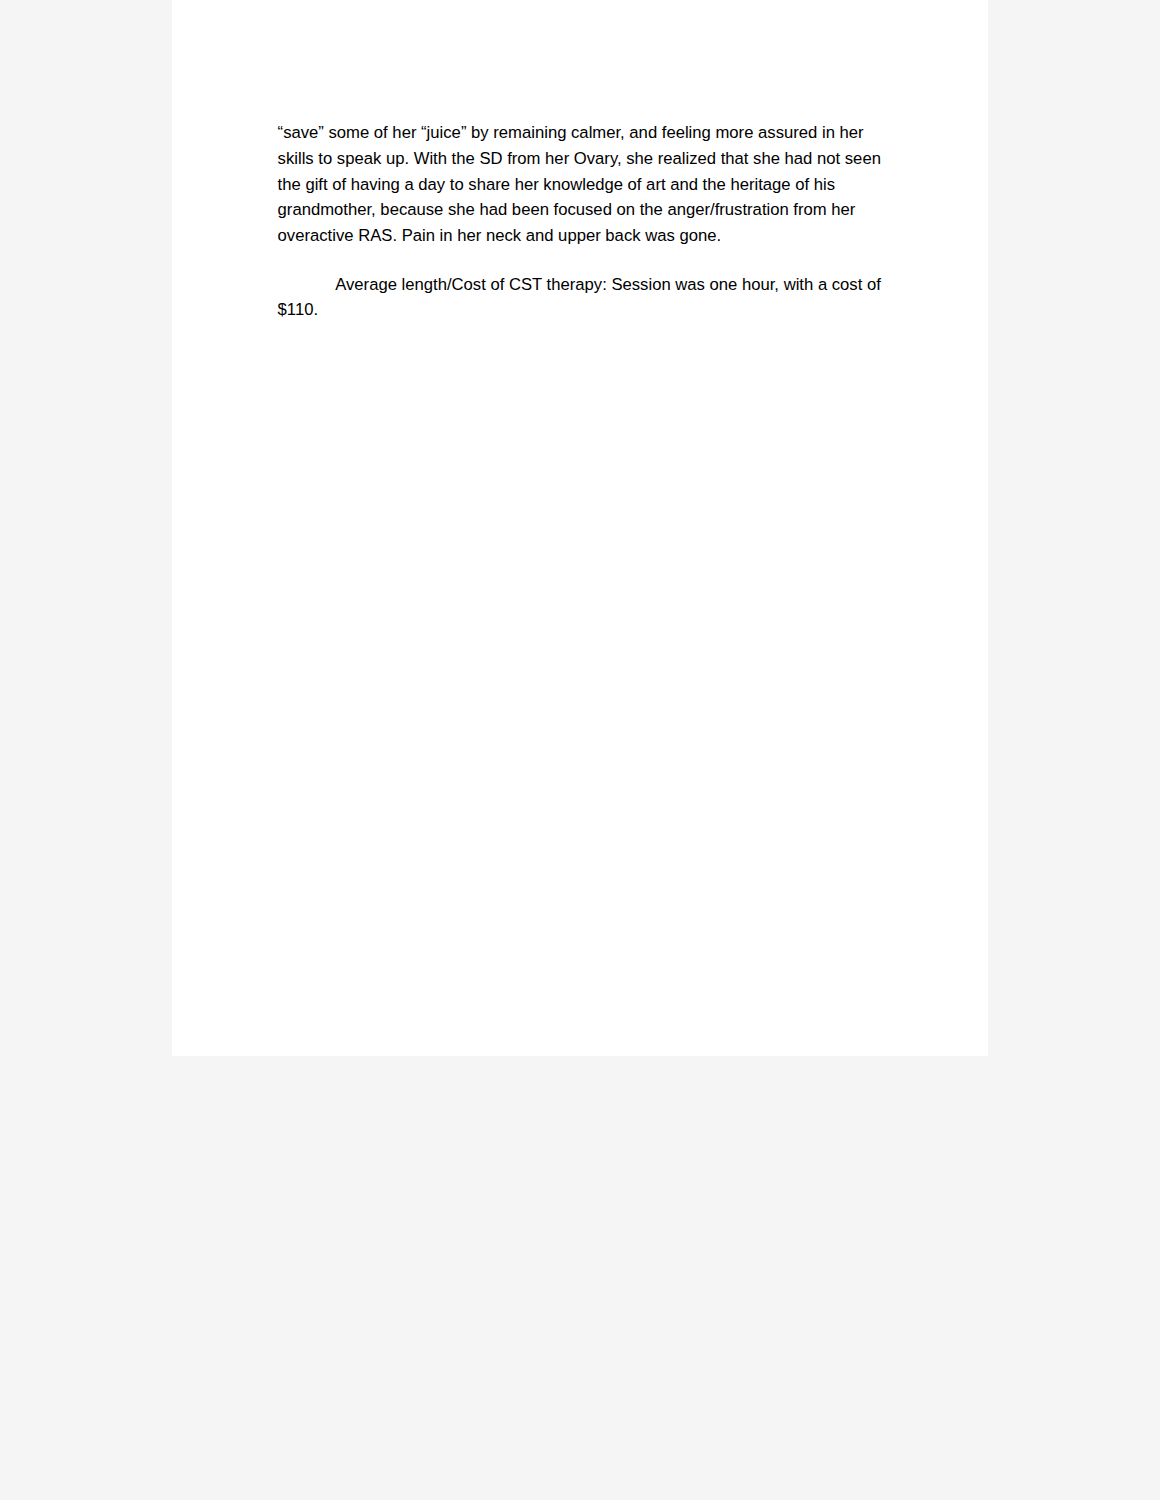“save” some of her “juice” by remaining calmer, and feeling more assured in her skills to speak up. With the SD from her Ovary, she realized that she had not seen the gift of having a day to share her knowledge of art and the heritage of his grandmother, because she had been focused on the anger/frustration from her overactive RAS. Pain in her neck and upper back was gone.
Average length/Cost of CST therapy: Session was one hour, with a cost of $110.